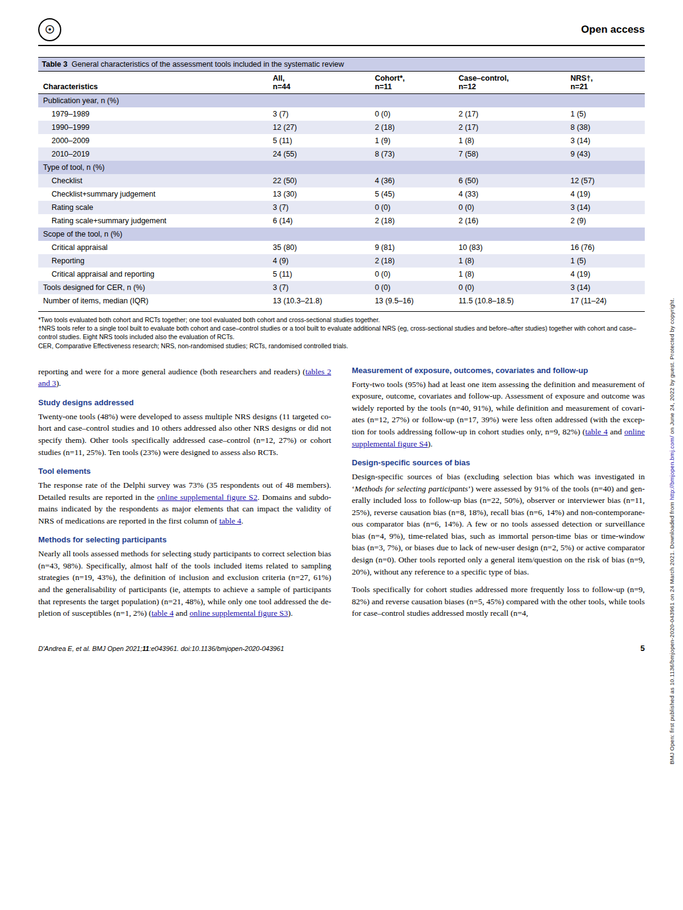☉
Open access
BMJ Open: first published as 10.1136/bmjopen-2020-043961 on 24 March 2021. Downloaded from http://bmjopen.bmj.com/ on June 24, 2022 by guest. Protected by copyright.
Table 3 General characteristics of the assessment tools included in the systematic review
| Characteristics | All, n=44 | Cohort*, n=11 | Case–control, n=12 | NRS†, n=21 |
| --- | --- | --- | --- | --- |
| Publication year, n (%) |
| 1979–1989 | 3 (7) | 0 (0) | 2 (17) | 1 (5) |
| 1990–1999 | 12 (27) | 2 (18) | 2 (17) | 8 (38) |
| 2000–2009 | 5 (11) | 1 (9) | 1 (8) | 3 (14) |
| 2010–2019 | 24 (55) | 8 (73) | 7 (58) | 9 (43) |
| Type of tool, n (%) |
| Checklist | 22 (50) | 4 (36) | 6 (50) | 12 (57) |
| Checklist+summary judgement | 13 (30) | 5 (45) | 4 (33) | 4 (19) |
| Rating scale | 3 (7) | 0 (0) | 0 (0) | 3 (14) |
| Rating scale+summary judgement | 6 (14) | 2 (18) | 2 (16) | 2 (9) |
| Scope of the tool, n (%) |
| Critical appraisal | 35 (80) | 9 (81) | 10 (83) | 16 (76) |
| Reporting | 4 (9) | 2 (18) | 1 (8) | 1 (5) |
| Critical appraisal and reporting | 5 (11) | 0 (0) | 1 (8) | 4 (19) |
| Tools designed for CER, n (%) | 3 (7) | 0 (0) | 0 (0) | 3 (14) |
| Number of items, median (IQR) | 13 (10.3–21.8) | 13 (9.5–16) | 11.5 (10.8–18.5) | 17 (11–24) |
*Two tools evaluated both cohort and RCTs together; one tool evaluated both cohort and cross-sectional studies together.
†NRS tools refer to a single tool built to evaluate both cohort and case–control studies or a tool built to evaluate additional NRS (eg, cross-sectional studies and before–after studies) together with cohort and case–control studies. Eight NRS tools included also the evaluation of RCTs.
CER, Comparative Effectiveness research; NRS, non-randomised studies; RCTs, randomised controlled trials.
reporting and were for a more general audience (both researchers and readers) (tables 2 and 3).
Study designs addressed
Twenty-one tools (48%) were developed to assess multiple NRS designs (11 targeted cohort and case–control studies and 10 others addressed also other NRS designs or did not specify them). Other tools specifically addressed case–control (n=12, 27%) or cohort studies (n=11, 25%). Ten tools (23%) were designed to assess also RCTs.
Tool elements
The response rate of the Delphi survey was 73% (35 respondents out of 48 members). Detailed results are reported in the online supplemental figure S2. Domains and subdomains indicated by the respondents as major elements that can impact the validity of NRS of medications are reported in the first column of table 4.
Methods for selecting participants
Nearly all tools assessed methods for selecting study participants to correct selection bias (n=43, 98%). Specifically, almost half of the tools included items related to sampling strategies (n=19, 43%), the definition of inclusion and exclusion criteria (n=27, 61%) and the generalisability of participants (ie, attempts to achieve a sample of participants that represents the target population) (n=21, 48%), while only one tool addressed the depletion of susceptibles (n=1, 2%) (table 4 and online supplemental figure S3).
Measurement of exposure, outcomes, covariates and follow-up
Forty-two tools (95%) had at least one item assessing the definition and measurement of exposure, outcome, covariates and follow-up. Assessment of exposure and outcome was widely reported by the tools (n=40, 91%), while definition and measurement of covariates (n=12, 27%) or follow-up (n=17, 39%) were less often addressed (with the exception for tools addressing follow-up in cohort studies only, n=9, 82%) (table 4 and online supplemental figure S4).
Design-specific sources of bias
Design-specific sources of bias (excluding selection bias which was investigated in ‘Methods for selecting participants’) were assessed by 91% of the tools (n=40) and generally included loss to follow-up bias (n=22, 50%), observer or interviewer bias (n=11, 25%), reverse causation bias (n=8, 18%), recall bias (n=6, 14%) and non-contemporaneous comparator bias (n=6, 14%). A few or no tools assessed detection or surveillance bias (n=4, 9%), time-related bias, such as immortal person-time bias or time-window bias (n=3, 7%), or biases due to lack of new-user design (n=2, 5%) or active comparator design (n=0). Other tools reported only a general item/question on the risk of bias (n=9, 20%), without any reference to a specific type of bias.
Tools specifically for cohort studies addressed more frequently loss to follow-up (n=9, 82%) and reverse causation biases (n=5, 45%) compared with the other tools, while tools for case–control studies addressed mostly recall (n=4,
D'Andrea E, et al. BMJ Open 2021;11:e043961. doi:10.1136/bmjopen-2020-043961
5